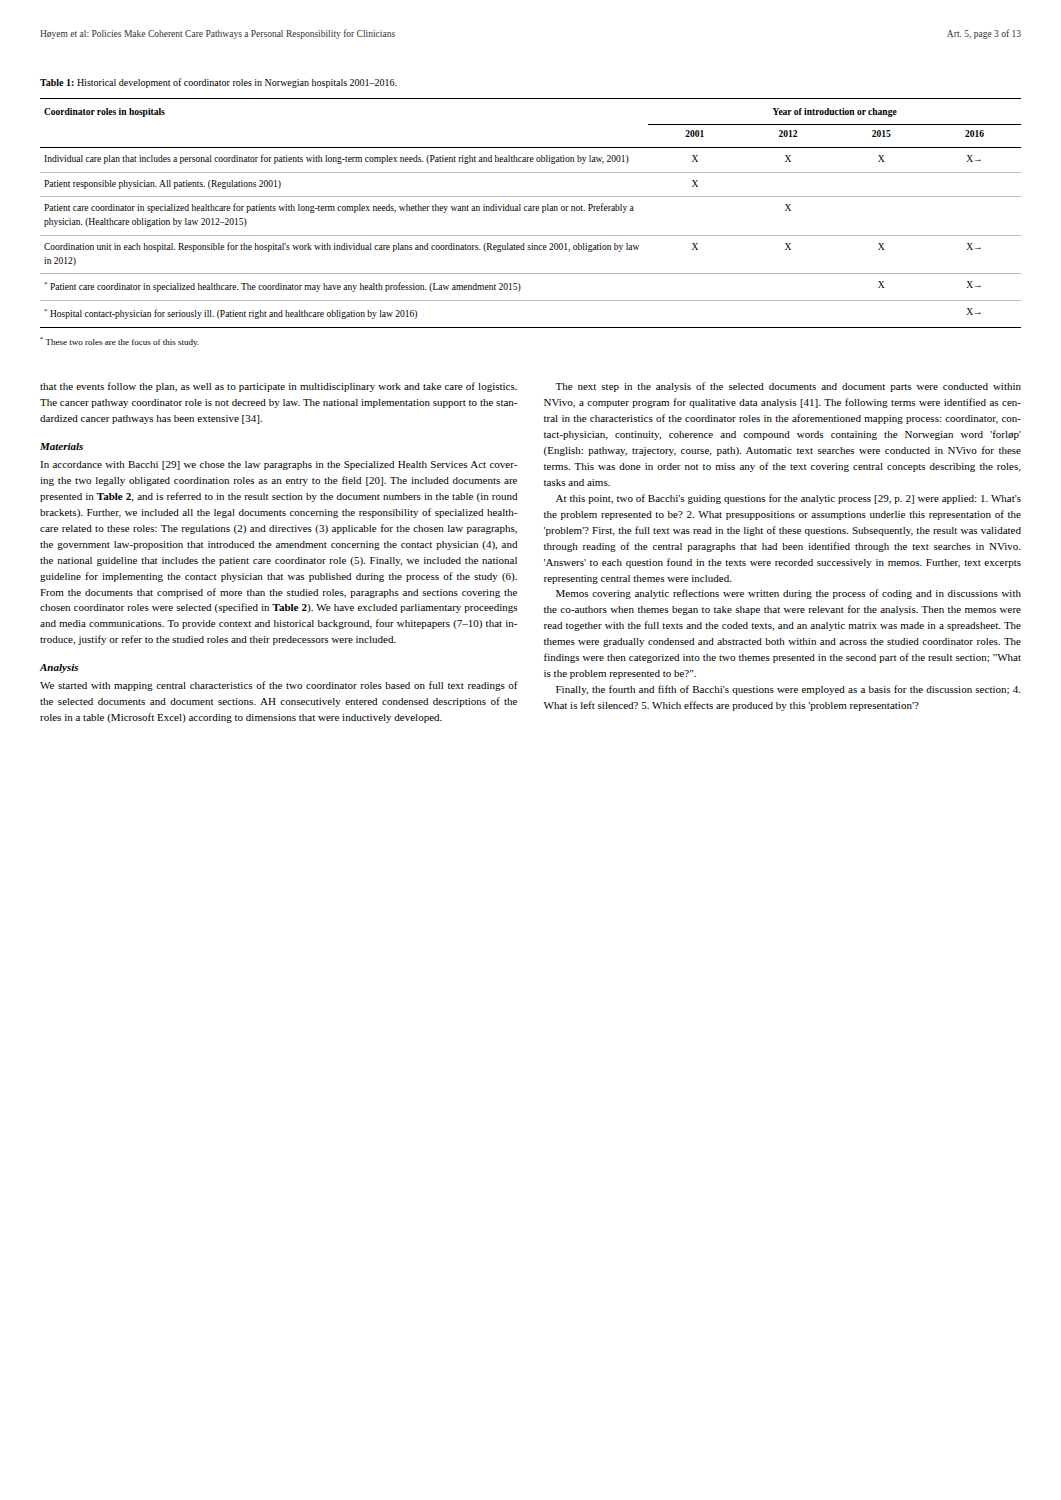Høyem et al: Policies Make Coherent Care Pathways a Personal Responsibility for Clinicians
Art. 5, page 3 of 13
Table 1: Historical development of coordinator roles in Norwegian hospitals 2001–2016.
| Coordinator roles in hospitals | Year of introduction or change |
| --- | --- |
| | 2001 | 2012 | 2015 | 2016 |
| Individual care plan that includes a personal coordinator for patients with long-term complex needs. (Patient right and healthcare obligation by law, 2001) | X | X | X | X→ |
| Patient responsible physician. All patients. (Regulations 2001) | X | | | |
| Patient care coordinator in specialized healthcare for patients with long-term complex needs, whether they want an individual care plan or not. Preferably a physician. (Healthcare obligation by law 2012–2015) | | X | | |
| Coordination unit in each hospital. Responsible for the hospital's work with individual care plans and coordinators. (Regulated since 2001, obligation by law in 2012) | X | X | X | X→ |
| * Patient care coordinator in specialized healthcare. The coordinator may have any health profession. (Law amendment 2015) | | | X | X→ |
| * Hospital contact-physician for seriously ill. (Patient right and healthcare obligation by law 2016) | | | | X→ |
* These two roles are the focus of this study.
that the events follow the plan, as well as to participate in multidisciplinary work and take care of logistics. The cancer pathway coordinator role is not decreed by law. The national implementation support to the standardized cancer pathways has been extensive [34].
Materials
In accordance with Bacchi [29] we chose the law paragraphs in the Specialized Health Services Act covering the two legally obligated coordination roles as an entry to the field [20]. The included documents are presented in Table 2, and is referred to in the result section by the document numbers in the table (in round brackets). Further, we included all the legal documents concerning the responsibility of specialized healthcare related to these roles: The regulations (2) and directives (3) applicable for the chosen law paragraphs, the government law-proposition that introduced the amendment concerning the contact physician (4), and the national guideline that includes the patient care coordinator role (5). Finally, we included the national guideline for implementing the contact physician that was published during the process of the study (6). From the documents that comprised of more than the studied roles, paragraphs and sections covering the chosen coordinator roles were selected (specified in Table 2). We have excluded parliamentary proceedings and media communications. To provide context and historical background, four whitepapers (7–10) that introduce, justify or refer to the studied roles and their predecessors were included.
Analysis
We started with mapping central characteristics of the two coordinator roles based on full text readings of the selected documents and document sections. AH consecutively entered condensed descriptions of the roles in a table (Microsoft Excel) according to dimensions that were inductively developed.
The next step in the analysis of the selected documents and document parts were conducted within NVivo, a computer program for qualitative data analysis [41]. The following terms were identified as central in the characteristics of the coordinator roles in the aforementioned mapping process: coordinator, contact-physician, continuity, coherence and compound words containing the Norwegian word 'forløp' (English: pathway, trajectory, course, path). Automatic text searches were conducted in NVivo for these terms. This was done in order not to miss any of the text covering central concepts describing the roles, tasks and aims.
At this point, two of Bacchi's guiding questions for the analytic process [29, p. 2] were applied: 1. What's the problem represented to be? 2. What presuppositions or assumptions underlie this representation of the 'problem'? First, the full text was read in the light of these questions. Subsequently, the result was validated through reading of the central paragraphs that had been identified through the text searches in NVivo. 'Answers' to each question found in the texts were recorded successively in memos. Further, text excerpts representing central themes were included.
Memos covering analytic reflections were written during the process of coding and in discussions with the co-authors when themes began to take shape that were relevant for the analysis. Then the memos were read together with the full texts and the coded texts, and an analytic matrix was made in a spreadsheet. The themes were gradually condensed and abstracted both within and across the studied coordinator roles. The findings were then categorized into the two themes presented in the second part of the result section; "What is the problem represented to be?".
Finally, the fourth and fifth of Bacchi's questions were employed as a basis for the discussion section; 4. What is left silenced? 5. Which effects are produced by this 'problem representation'?